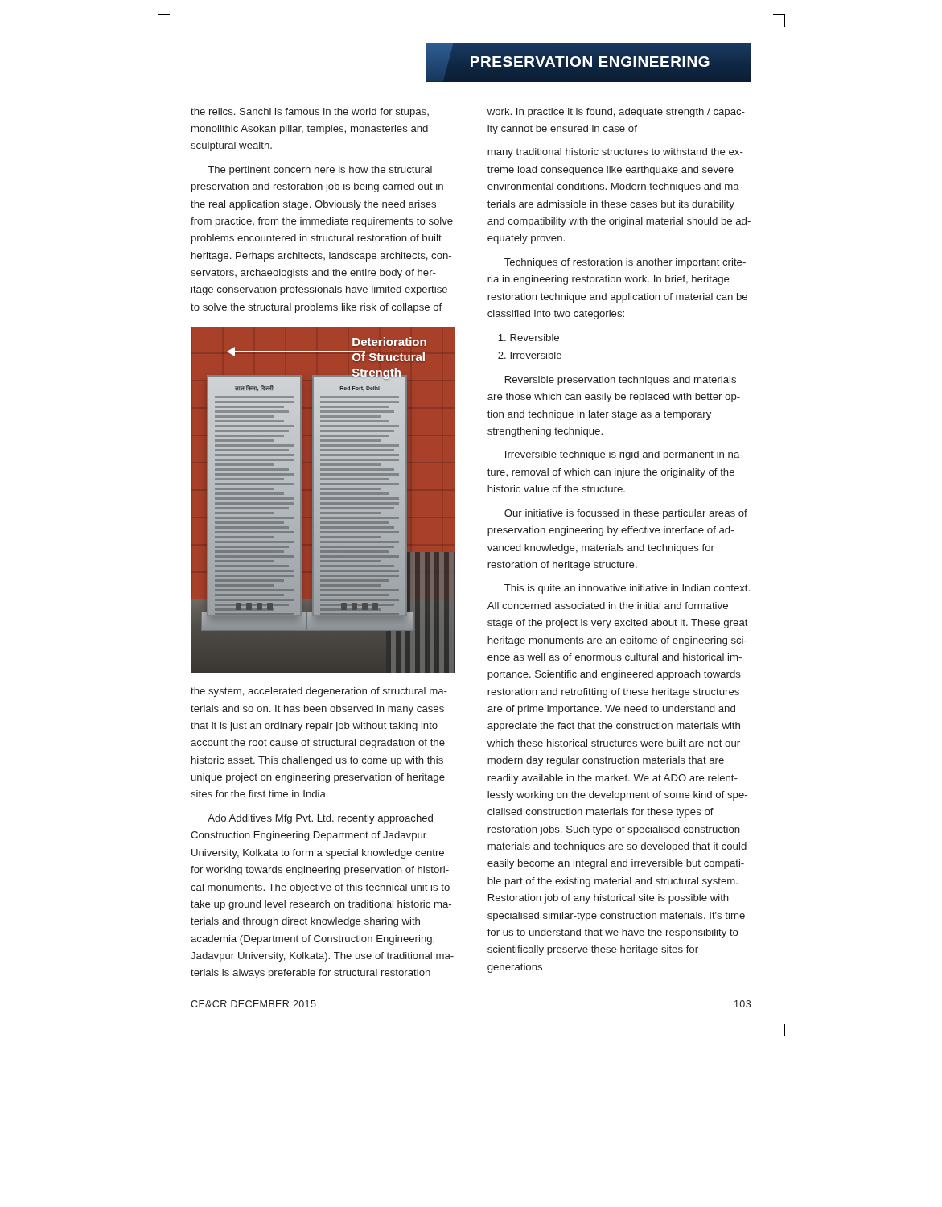PRESERVATION ENGINEERING
the relics. Sanchi is famous in the world for stupas, monolithic Asokan pillar, temples, monasteries and sculptural wealth.
The pertinent concern here is how the structural preservation and restoration job is being carried out in the real application stage. Obviously the need arises from practice, from the immediate requirements to solve problems encountered in structural restoration of built heritage. Perhaps architects, landscape architects, conservators, archaeologists and the entire body of heritage conservation professionals have limited expertise to solve the structural problems like risk of collapse of
लाल किला, दिल्ली
Red Fort, Delhi
Deterioration
Of Structural
Strength
the system, accelerated degeneration of structural materials and so on. It has been observed in many cases that it is just an ordinary repair job without taking into account the root cause of structural degradation of the historic asset. This challenged us to come up with this unique project on engineering preservation of heritage sites for the first time in India.
Ado Additives Mfg Pvt. Ltd. recently approached Construction Engineering Department of Jadavpur University, Kolkata to form a special knowledge centre for working towards engineering preservation of historical monuments. The objective of this technical unit is to take up ground level research on traditional historic materials and through direct knowledge sharing with academia (Department of Construction Engineering, Jadavpur University, Kolkata). The use of traditional materials is always preferable for structural restoration work. In practice it is found, adequate strength / capacity cannot be ensured in case of
many traditional historic structures to withstand the extreme load consequence like earthquake and severe environmental conditions. Modern techniques and materials are admissible in these cases but its durability and compatibility with the original material should be adequately proven.
Techniques of restoration is another important criteria in engineering restoration work. In brief, heritage restoration technique and application of material can be classified into two categories:
Reversible
Irreversible
Reversible preservation techniques and materials are those which can easily be replaced with better option and technique in later stage as a temporary strengthening technique.
Irreversible technique is rigid and permanent in nature, removal of which can injure the originality of the historic value of the structure.
Our initiative is focussed in these particular areas of preservation engineering by effective interface of advanced knowledge, materials and techniques for restoration of heritage structure.
This is quite an innovative initiative in Indian context. All concerned associated in the initial and formative stage of the project is very excited about it. These great heritage monuments are an epitome of engineering science as well as of enormous cultural and historical importance. Scientific and engineered approach towards restoration and retrofitting of these heritage structures are of prime importance. We need to understand and appreciate the fact that the construction materials with which these historical structures were built are not our modern day regular construction materials that are readily available in the market. We at ADO are relentlessly working on the development of some kind of specialised construction materials for these types of restoration jobs. Such type of specialised construction materials and techniques are so developed that it could easily become an integral and irreversible but compatible part of the existing material and structural system. Restoration job of any historical site is possible with specialised similar-type construction materials. It's time for us to understand that we have the responsibility to scientifically preserve these heritage sites for generations
CE&CR DECEMBER 2015
103